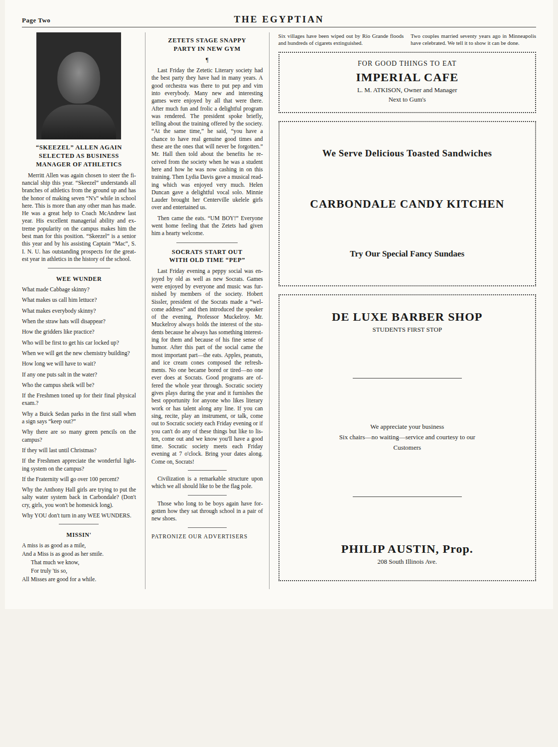Page Two
THE EGYPTIAN
“Skeezel” Allen Again
Selected as Business
Manager of Athletics
Merritt Allen was again chosen to steer the financial ship this year. “Skeezel” understands all branches of athletics from the ground up and has the honor of making seven “N's” while in school here. This is more than any other man has made. He was a great help to Coach McAndrew last year. His excellent managerial ability and extreme popularity on the campus makes him the best man for this position. “Skeezel” is a senior this year and by his assisting Captain “Mac”, S. I. N. U. has outstanding prospects for the greatest year in athletics in the history of the school.
Wee Wunder
What made Cabbage skinny?
What makes us call him lettuce?
What makes everybody skinny?
When the straw hats will disappear?
How the gridders like practice?
Who will be first to get his car locked up?
When we will get the new chemistry building?
How long we will have to wait?
If any one puts salt in the water?
Who the campus sheik will be?
If the Freshmen toned up for their final physical exam.?
Why a Buick Sedan parks in the first stall when a sign says “keep out?”
Why there are so many green pencils on the campus?
If they will last until Christmas?
If the Freshmen appreciate the wonderful lighting system on the campus?
If the Fraternity will go over 100 percent?
Why the Anthony Hall girls are trying to put the salty water system back in Carbondale? (Don't cry, girls, you won't be homesick long).
Why YOU don't turn in any WEE WUNDERS.
Missin'
A miss is as good as a mile,
And a Miss is as good as her smile.
That much we know, For truly 'tis so, All Misses are good for a while.
Zetets Stage Snappy
Party in New Gym
¶
Last Friday the Zetetic Literary society had the best party they have had in many years. A good orchestra was there to put pep and vim into everybody. Many new and interesting games were enjoyed by all that were there. After much fun and frolic a delightful program was rendered. The president spoke briefly, telling about the training offered by the society. “At the same time,” he said, “you have a chance to have real genuine good times and these are the ones that will never be forgotten.” Mr. Hall then told about the benefits he received from the society when he was a student here and how he was now cashing in on this training. Then Lydia Davis gave a musical reading which was enjoyed very much. Helen Duncan gave a delightful vocal solo. Minnie Lauder brought her Centerville ukelele girls over and entertained us.
Then came the eats. “UM BOY!” Everyone went home feeling that the Zetets had given him a hearty welcome.
Socrats Start Out
With Old Time “Pep”
Last Friday evening a peppy social was enjoyed by old as well as new Socrats. Games were enjoyed by everyone and music was furnished by members of the society. Hobert Sissler, president of the Socrats made a “welcome address” and then introduced the speaker of the evening, Professor Muckelroy. Mr. Muckelroy always holds the interest of the students because he always has something interesting for them and because of his fine sense of humor. After this part of the social came the most important part—the eats. Apples, peanuts, and ice cream cones composed the refreshments. No one became bored or tired—no one ever does at Socrats. Good programs are offered the whole year through. Socratic society gives plays during the year and it furnishes the best opportunity for anyone who likes literary work or has talent along any line. If you can sing, recite, play an instrument, or talk, come out to Socratic society each Friday evening or if you can't do any of these things but like to listen, come out and we know you'll have a good time. Socratic society meets each Friday evening at 7 o'clock. Bring your dates along. Come on, Socrats!
Civilization is a remarkable structure upon which we all should like to be the flag pole.
Those who long to be boys again have forgotten how they sat through school in a pair of new shoes.
PATRONIZE OUR ADVERTISERS
Six villages have been wiped out by Rio Grande floods and hundreds of cigarets extinguished.
Two couples married seventy years ago in Minneapolis have celebrated. We tell it to show it can be done.
FOR GOOD THINGS TO EAT
IMPERIAL CAFE
L. M. ATKISON, Owner and Manager
Next to Gum's
We Serve Delicious Toasted Sandwiches
CARBONDALE CANDY KITCHEN
Try Our Special Fancy Sundaes
DE LUXE BARBER SHOP
STUDENTS FIRST STOP
We appreciate your business
Six chairs—no waiting—service and courtesy to our
Customers
PHILIP AUSTIN, Prop.
208 South Illinois Ave.